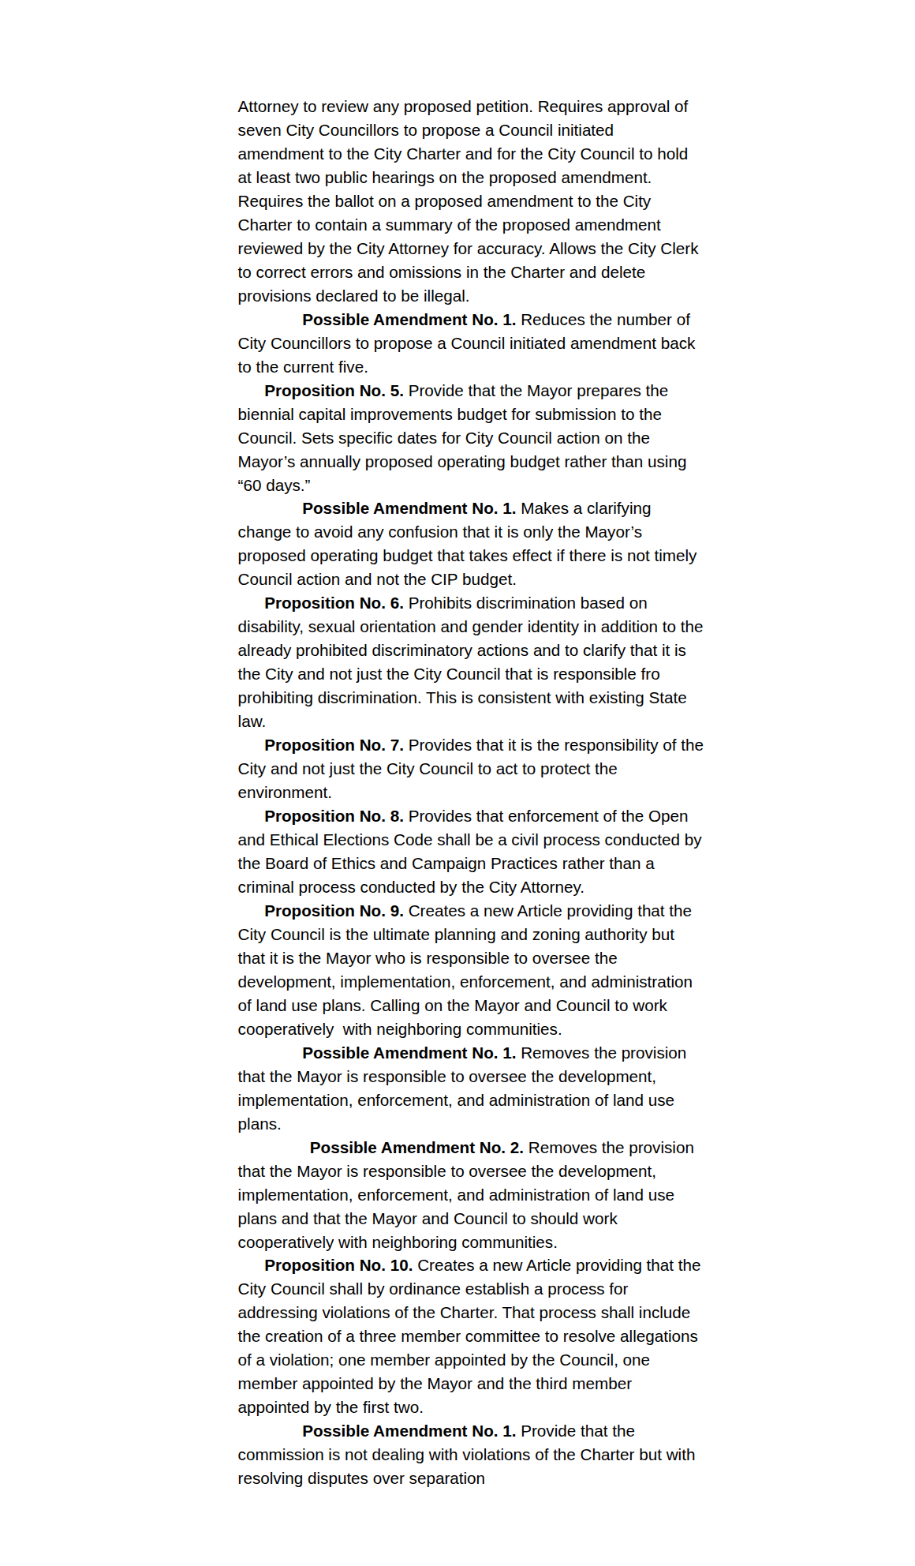Attorney to review any proposed petition. Requires approval of seven City Councillors to propose a Council initiated amendment to the City Charter and for the City Council to hold at least two public hearings on the proposed amendment. Requires the ballot on a proposed amendment to the City Charter to contain a summary of the proposed amendment reviewed by the City Attorney for accuracy. Allows the City Clerk to correct errors and omissions in the Charter and delete provisions declared to be illegal.
Possible Amendment No. 1. Reduces the number of City Councillors to propose a Council initiated amendment back to the current five.
Proposition No. 5. Provide that the Mayor prepares the biennial capital improvements budget for submission to the Council. Sets specific dates for City Council action on the Mayor’s annually proposed operating budget rather than using “60 days.”
Possible Amendment No. 1. Makes a clarifying change to avoid any confusion that it is only the Mayor’s proposed operating budget that takes effect if there is not timely Council action and not the CIP budget.
Proposition No. 6. Prohibits discrimination based on disability, sexual orientation and gender identity in addition to the already prohibited discriminatory actions and to clarify that it is the City and not just the City Council that is responsible fro prohibiting discrimination. This is consistent with existing State law.
Proposition No. 7. Provides that it is the responsibility of the City and not just the City Council to act to protect the environment.
Proposition No. 8. Provides that enforcement of the Open and Ethical Elections Code shall be a civil process conducted by the Board of Ethics and Campaign Practices rather than a criminal process conducted by the City Attorney.
Proposition No. 9. Creates a new Article providing that the City Council is the ultimate planning and zoning authority but that it is the Mayor who is responsible to oversee the development, implementation, enforcement, and administration of land use plans. Calling on the Mayor and Council to work cooperatively with neighboring communities.
Possible Amendment No. 1. Removes the provision that the Mayor is responsible to oversee the development, implementation, enforcement, and administration of land use plans.
Possible Amendment No. 2. Removes the provision that the Mayor is responsible to oversee the development, implementation, enforcement, and administration of land use plans and that the Mayor and Council to should work cooperatively with neighboring communities.
Proposition No. 10. Creates a new Article providing that the City Council shall by ordinance establish a process for addressing violations of the Charter. That process shall include the creation of a three member committee to resolve allegations of a violation; one member appointed by the Council, one member appointed by the Mayor and the third member appointed by the first two.
Possible Amendment No. 1. Provide that the commission is not dealing with violations of the Charter but with resolving disputes over separation